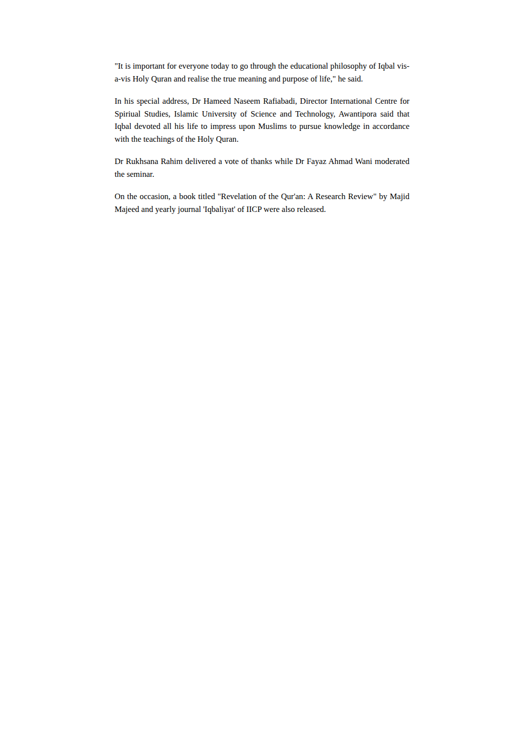"It is important for everyone today to go through the educational philosophy of Iqbal vis-a-vis Holy Quran and realise the true meaning and purpose of life," he said.
In his special address, Dr Hameed Naseem Rafiabadi, Director International Centre for Spiriual Studies, Islamic University of Science and Technology, Awantipora said that Iqbal devoted all his life to impress upon Muslims to pursue knowledge in accordance with the teachings of the Holy Quran.
Dr Rukhsana Rahim delivered a vote of thanks while Dr Fayaz Ahmad Wani moderated the seminar.
On the occasion, a book titled "Revelation of the Qur'an: A Research Review" by Majid Majeed and yearly journal 'Iqbaliyat' of IICP were also released.